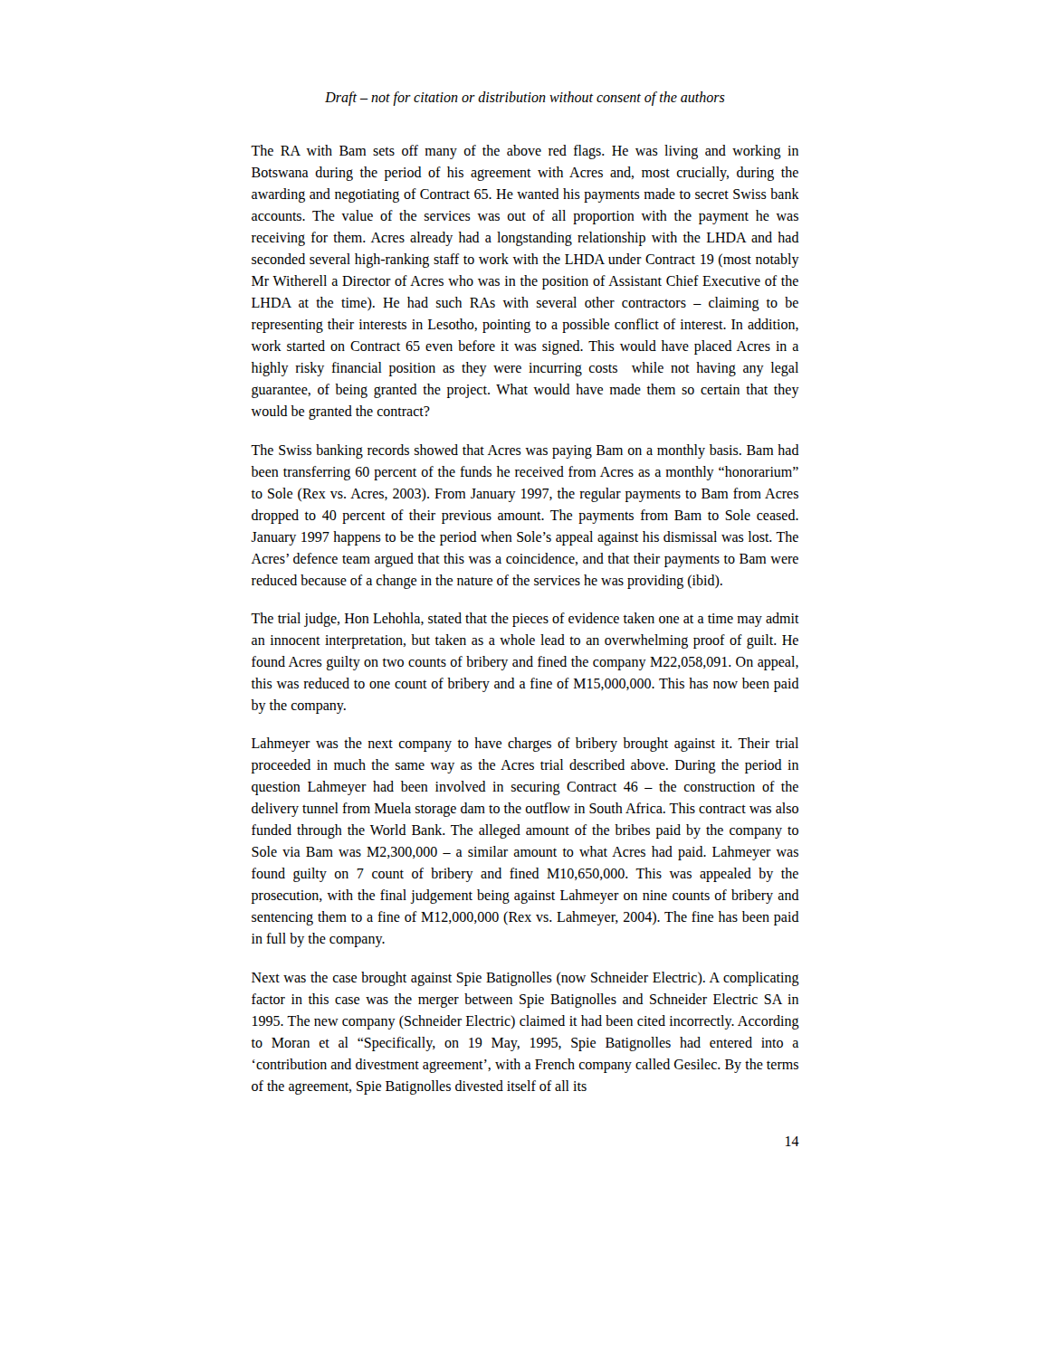Draft – not for citation or distribution without consent of the authors
The RA with Bam sets off many of the above red flags. He was living and working in Botswana during the period of his agreement with Acres and, most crucially, during the awarding and negotiating of Contract 65. He wanted his payments made to secret Swiss bank accounts. The value of the services was out of all proportion with the payment he was receiving for them. Acres already had a longstanding relationship with the LHDA and had seconded several high-ranking staff to work with the LHDA under Contract 19 (most notably Mr Witherell a Director of Acres who was in the position of Assistant Chief Executive of the LHDA at the time). He had such RAs with several other contractors – claiming to be representing their interests in Lesotho, pointing to a possible conflict of interest. In addition, work started on Contract 65 even before it was signed. This would have placed Acres in a highly risky financial position as they were incurring costs while not having any legal guarantee, of being granted the project. What would have made them so certain that they would be granted the contract?
The Swiss banking records showed that Acres was paying Bam on a monthly basis. Bam had been transferring 60 percent of the funds he received from Acres as a monthly “honorarium” to Sole (Rex vs. Acres, 2003). From January 1997, the regular payments to Bam from Acres dropped to 40 percent of their previous amount. The payments from Bam to Sole ceased. January 1997 happens to be the period when Sole’s appeal against his dismissal was lost. The Acres’ defence team argued that this was a coincidence, and that their payments to Bam were reduced because of a change in the nature of the services he was providing (ibid).
The trial judge, Hon Lehohla, stated that the pieces of evidence taken one at a time may admit an innocent interpretation, but taken as a whole lead to an overwhelming proof of guilt. He found Acres guilty on two counts of bribery and fined the company M22,058,091. On appeal, this was reduced to one count of bribery and a fine of M15,000,000. This has now been paid by the company.
Lahmeyer was the next company to have charges of bribery brought against it. Their trial proceeded in much the same way as the Acres trial described above. During the period in question Lahmeyer had been involved in securing Contract 46 – the construction of the delivery tunnel from Muela storage dam to the outflow in South Africa. This contract was also funded through the World Bank. The alleged amount of the bribes paid by the company to Sole via Bam was M2,300,000 – a similar amount to what Acres had paid. Lahmeyer was found guilty on 7 count of bribery and fined M10,650,000. This was appealed by the prosecution, with the final judgement being against Lahmeyer on nine counts of bribery and sentencing them to a fine of M12,000,000 (Rex vs. Lahmeyer, 2004). The fine has been paid in full by the company.
Next was the case brought against Spie Batignolles (now Schneider Electric). A complicating factor in this case was the merger between Spie Batignolles and Schneider Electric SA in 1995. The new company (Schneider Electric) claimed it had been cited incorrectly. According to Moran et al “Specifically, on 19 May, 1995, Spie Batignolles had entered into a ‘contribution and divestment agreement’, with a French company called Gesilec. By the terms of the agreement, Spie Batignolles divested itself of all its
14